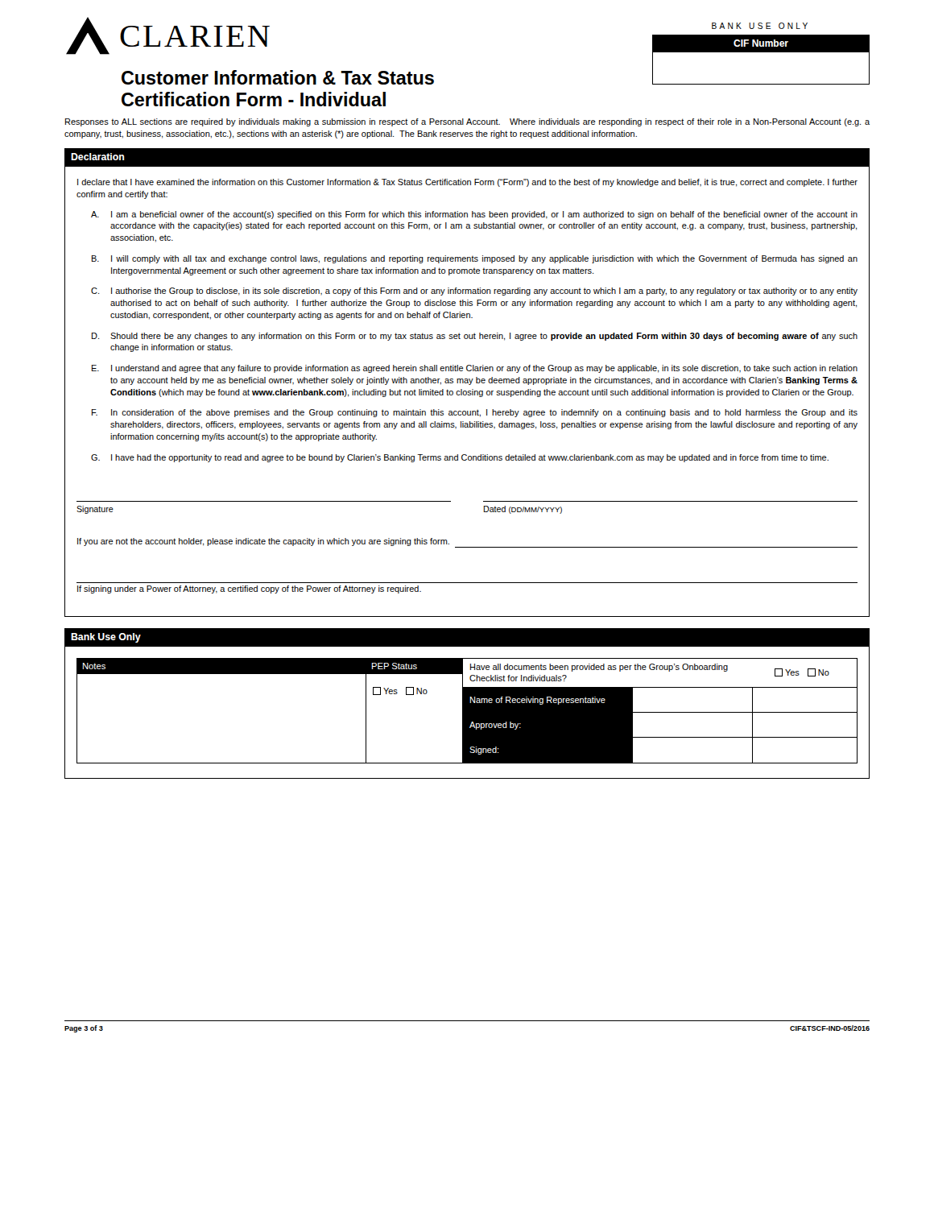CLARIEN
Customer Information & Tax Status
Certification Form - Individual
BANK USE ONLY
CIF Number
Responses to ALL sections are required by individuals making a submission in respect of a Personal Account. Where individuals are responding in respect of their role in a Non-Personal Account (e.g. a company, trust, business, association, etc.), sections with an asterisk (*) are optional. The Bank reserves the right to request additional information.
Declaration
I declare that I have examined the information on this Customer Information & Tax Status Certification Form (“Form”) and to the best of my knowledge and belief, it is true, correct and complete. I further confirm and certify that:
I am a beneficial owner of the account(s) specified on this Form for which this information has been provided, or I am authorized to sign on behalf of the beneficial owner of the account in accordance with the capacity(ies) stated for each reported account on this Form, or I am a substantial owner, or controller of an entity account, e.g. a company, trust, business, partnership, association, etc.
I will comply with all tax and exchange control laws, regulations and reporting requirements imposed by any applicable jurisdiction with which the Government of Bermuda has signed an Intergovernmental Agreement or such other agreement to share tax information and to promote transparency on tax matters.
I authorise the Group to disclose, in its sole discretion, a copy of this Form and or any information regarding any account to which I am a party, to any regulatory or tax authority or to any entity authorised to act on behalf of such authority. I further authorize the Group to disclose this Form or any information regarding any account to which I am a party to any withholding agent, custodian, correspondent, or other counterparty acting as agents for and on behalf of Clarien.
Should there be any changes to any information on this Form or to my tax status as set out herein, I agree to provide an updated Form within 30 days of becoming aware of any such change in information or status.
I understand and agree that any failure to provide information as agreed herein shall entitle Clarien or any of the Group as may be applicable, in its sole discretion, to take such action in relation to any account held by me as beneficial owner, whether solely or jointly with another, as may be deemed appropriate in the circumstances, and in accordance with Clarien’s Banking Terms & Conditions (which may be found at www.clarienbank.com), including but not limited to closing or suspending the account until such additional information is provided to Clarien or the Group.
In consideration of the above premises and the Group continuing to maintain this account, I hereby agree to indemnify on a continuing basis and to hold harmless the Group and its shareholders, directors, officers, employees, servants or agents from any and all claims, liabilities, damages, loss, penalties or expense arising from the lawful disclosure and reporting of any information concerning my/its account(s) to the appropriate authority.
I have had the opportunity to read and agree to be bound by Clarien’s Banking Terms and Conditions detailed at www.clarienbank.com as may be updated and in force from time to time.
Signature
Dated (DD/MM/YYYY)
If you are not the account holder, please indicate the capacity in which you are signing this form.
If signing under a Power of Attorney, a certified copy of the Power of Attorney is required.
Bank Use Only
Notes
PEP Status
Yes No
Have all documents been provided as per the Group’s Onboarding Checklist for Individuals?
Yes No
Name of Receiving Representative
Approved by:
Signed:
Page 3 of 3 CIF&TSCF-IND-05/2016